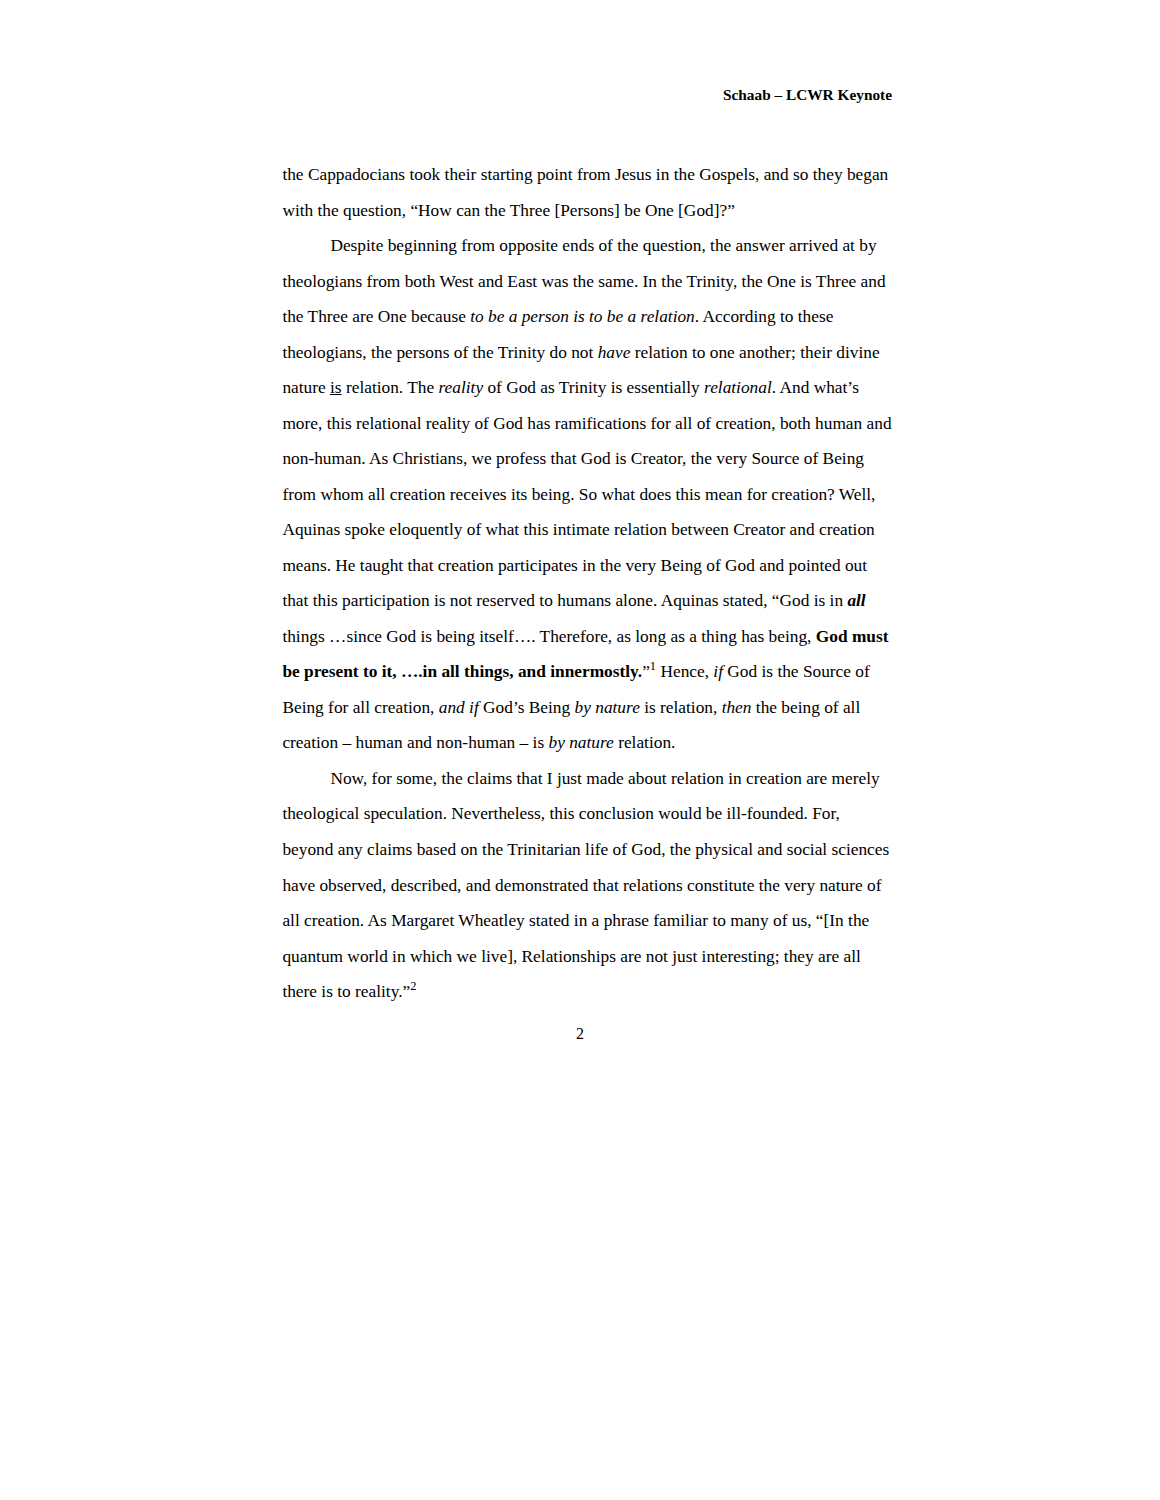Schaab – LCWR Keynote
the Cappadocians took their starting point from Jesus in the Gospels, and so they began with the question, “How can the Three [Persons] be One [God]?”
Despite beginning from opposite ends of the question, the answer arrived at by theologians from both West and East was the same. In the Trinity, the One is Three and the Three are One because to be a person is to be a relation. According to these theologians, the persons of the Trinity do not have relation to one another; their divine nature is relation. The reality of God as Trinity is essentially relational. And what’s more, this relational reality of God has ramifications for all of creation, both human and non-human. As Christians, we profess that God is Creator, the very Source of Being from whom all creation receives its being. So what does this mean for creation? Well, Aquinas spoke eloquently of what this intimate relation between Creator and creation means. He taught that creation participates in the very Being of God and pointed out that this participation is not reserved to humans alone. Aquinas stated, “God is in all things …since God is being itself…. Therefore, as long as a thing has being, God must be present to it, ….in all things, and innermostly.”1 Hence, if God is the Source of Being for all creation, and if God’s Being by nature is relation, then the being of all creation – human and non-human – is by nature relation.
Now, for some, the claims that I just made about relation in creation are merely theological speculation. Nevertheless, this conclusion would be ill-founded. For, beyond any claims based on the Trinitarian life of God, the physical and social sciences have observed, described, and demonstrated that relations constitute the very nature of all creation. As Margaret Wheatley stated in a phrase familiar to many of us, “[In the quantum world in which we live], Relationships are not just interesting; they are all there is to reality.”2
2